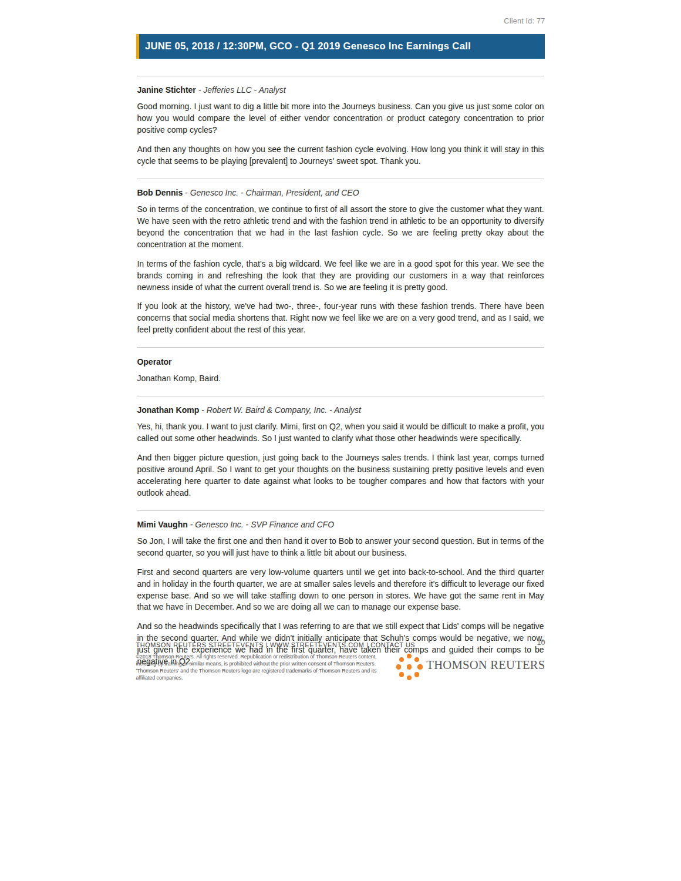Client Id: 77
JUNE 05, 2018 / 12:30PM, GCO - Q1 2019 Genesco Inc Earnings Call
Janine Stichter - Jefferies LLC - Analyst
Good morning. I just want to dig a little bit more into the Journeys business. Can you give us just some color on how you would compare the level of either vendor concentration or product category concentration to prior positive comp cycles?
And then any thoughts on how you see the current fashion cycle evolving. How long you think it will stay in this cycle that seems to be playing [prevalent] to Journeys' sweet spot. Thank you.
Bob Dennis - Genesco Inc. - Chairman, President, and CEO
So in terms of the concentration, we continue to first of all assort the store to give the customer what they want. We have seen with the retro athletic trend and with the fashion trend in athletic to be an opportunity to diversify beyond the concentration that we had in the last fashion cycle. So we are feeling pretty okay about the concentration at the moment.
In terms of the fashion cycle, that's a big wildcard. We feel like we are in a good spot for this year. We see the brands coming in and refreshing the look that they are providing our customers in a way that reinforces newness inside of what the current overall trend is. So we are feeling it is pretty good.
If you look at the history, we've had two-, three-, four-year runs with these fashion trends. There have been concerns that social media shortens that. Right now we feel like we are on a very good trend, and as I said, we feel pretty confident about the rest of this year.
Operator
Jonathan Komp, Baird.
Jonathan Komp - Robert W. Baird & Company, Inc. - Analyst
Yes, hi, thank you. I want to just clarify. Mimi, first on Q2, when you said it would be difficult to make a profit, you called out some other headwinds. So I just wanted to clarify what those other headwinds were specifically.
And then bigger picture question, just going back to the Journeys sales trends. I think last year, comps turned positive around April. So I want to get your thoughts on the business sustaining pretty positive levels and even accelerating here quarter to date against what looks to be tougher compares and how that factors with your outlook ahead.
Mimi Vaughn - Genesco Inc. - SVP Finance and CFO
So Jon, I will take the first one and then hand it over to Bob to answer your second question. But in terms of the second quarter, so you will just have to think a little bit about our business.
First and second quarters are very low-volume quarters until we get into back-to-school. And the third quarter and in holiday in the fourth quarter, we are at smaller sales levels and therefore it's difficult to leverage our fixed expense base. And so we will take staffing down to one person in stores. We have got the same rent in May that we have in December. And so we are doing all we can to manage our expense base.
And so the headwinds specifically that I was referring to are that we still expect that Lids' comps will be negative in the second quarter. And while we didn't initially anticipate that Schuh's comps would be negative, we now, just given the experience we had in the first quarter, have taken their comps and guided their comps to be negative in Q2.
10
THOMSON REUTERS STREETEVENTS | www.streetevents.com | Contact Us
©2018 Thomson Reuters. All rights reserved. Republication or redistribution of Thomson Reuters content, including by framing or similar means, is prohibited without the prior written consent of Thomson Reuters. 'Thomson Reuters' and the Thomson Reuters logo are registered trademarks of Thomson Reuters and its affiliated companies.
THOMSON REUTERS